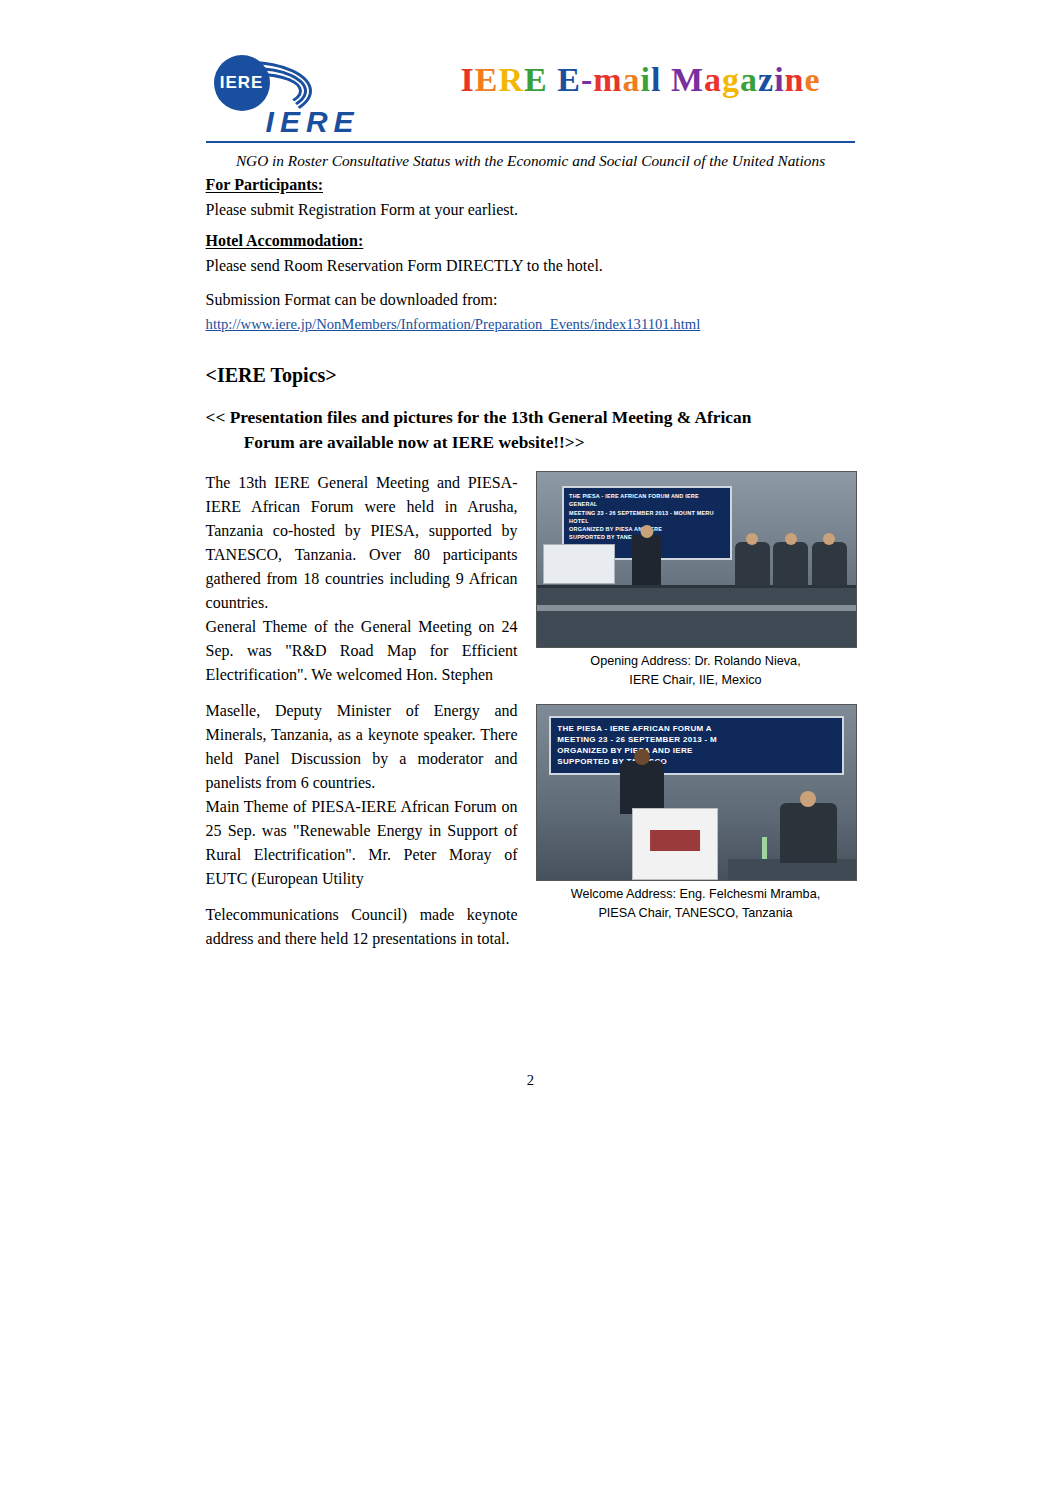IERE
IERE
IERE E-mail Magazine
NGO in Roster Consultative Status with the Economic and Social Council of the United Nations
For Participants:
Please submit Registration Form at your earliest.
Hotel Accommodation:
Please send Room Reservation Form DIRECTLY to the hotel.
Submission Format can be downloaded from:
http://www.iere.jp/NonMembers/Information/Preparation_Events/index131101.html
<IERE Topics>
<< Presentation files and pictures for the 13th General Meeting & African Forum are available now at IERE website!!>>
The 13th IERE General Meeting and PIESA-IERE African Forum were held in Arusha, Tanzania co-hosted by PIESA, supported by TANESCO, Tanzania. Over 80 participants gathered from 18 countries including 9 African countries.
General Theme of the General Meeting on 24 Sep. was "R&D Road Map for Efficient Electrification". We welcomed Hon. Stephen
Maselle, Deputy Minister of Energy and Minerals, Tanzania, as a keynote speaker. There held Panel Discussion by a moderator and panelists from 6 countries.
Main Theme of PIESA-IERE African Forum on 25 Sep. was "Renewable Energy in Support of Rural Electrification". Mr. Peter Moray of EUTC (European Utility
Telecommunications Council) made keynote address and there held 12 presentations in total.
THE PIESA - IERE AFRICAN FORUM AND IERE GENERAL MEETING 23 - 26 SEPTEMBER 2013 - MOUNT MERU HOTEL ORGANIZED BY PIESA AND IERE SUPPORTED BY TANESCO
Opening Address: Dr. Rolando Nieva,
IERE Chair, IIE, Mexico
THE PIESA - IERE AFRICAN FORUM A MEETING 23 - 26 SEPTEMBER 2013 - M ORGANIZED BY PIESA AND IERE SUPPORTED BY TANESCO
Welcome Address: Eng. Felchesmi Mramba,
PIESA Chair, TANESCO, Tanzania
2